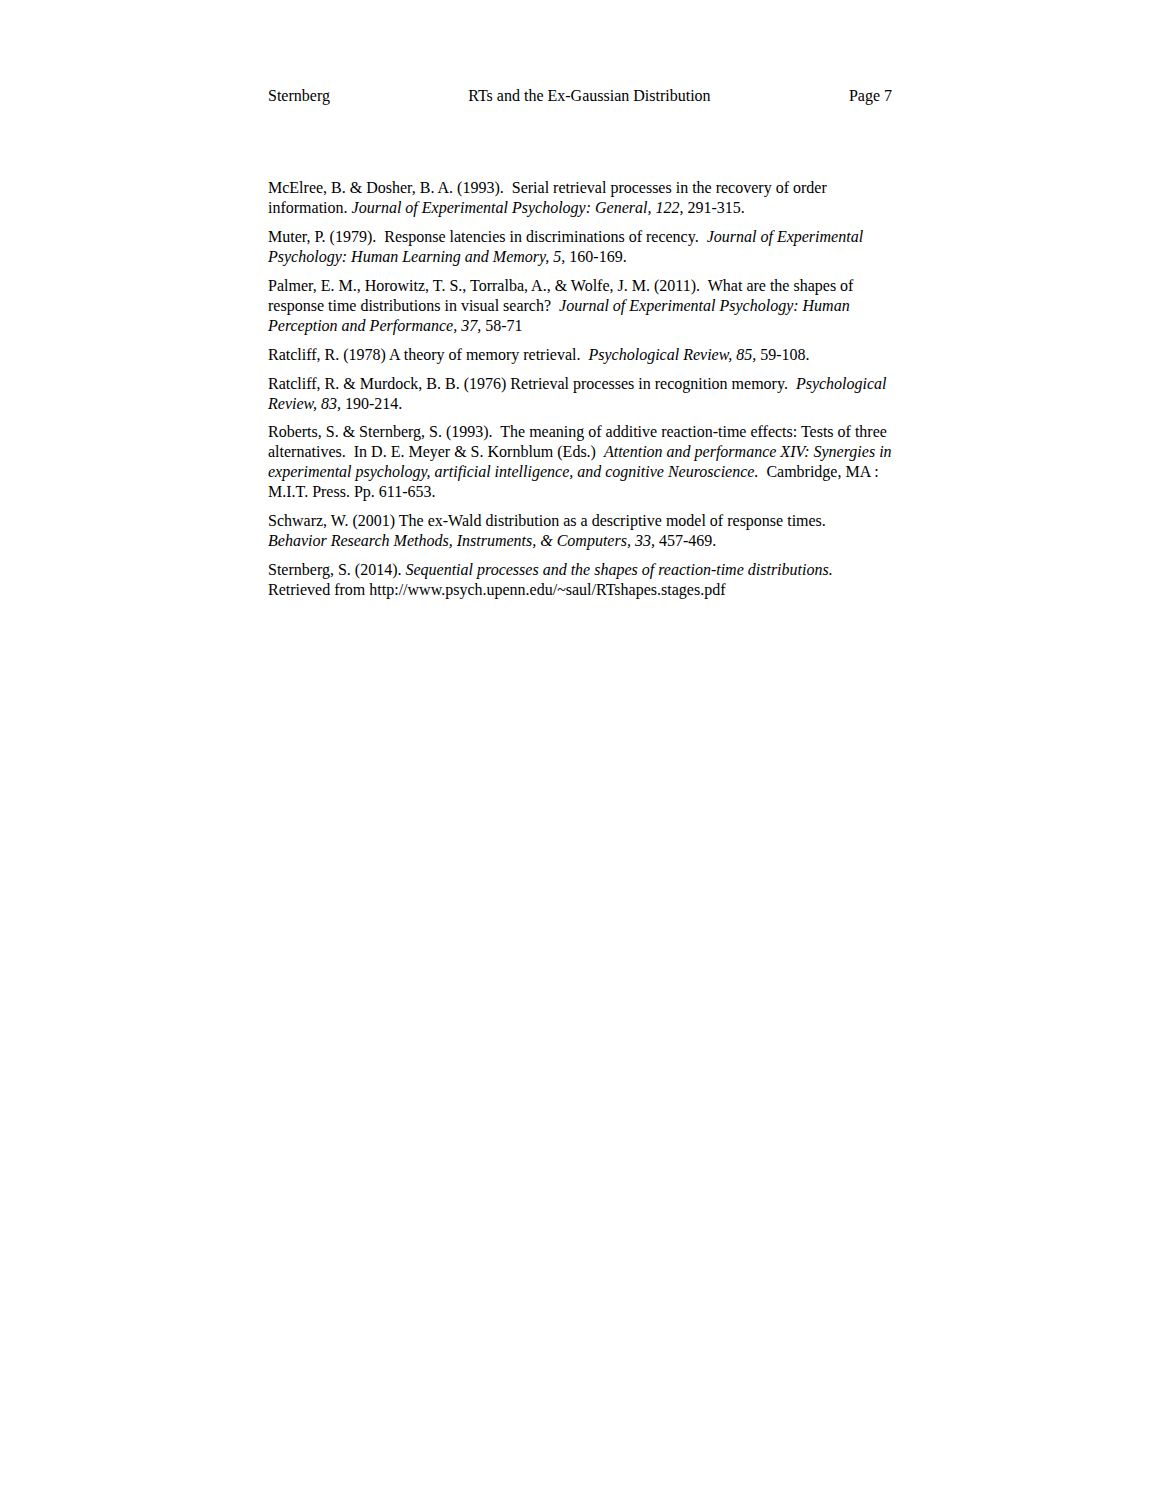Sternberg RTs and the Ex-Gaussian Distribution Page 7
McElree, B. & Dosher, B. A. (1993). Serial retrieval processes in the recovery of order information. Journal of Experimental Psychology: General, 122, 291-315.
Muter, P. (1979). Response latencies in discriminations of recency. Journal of Experimental Psychology: Human Learning and Memory, 5, 160-169.
Palmer, E. M., Horowitz, T. S., Torralba, A., & Wolfe, J. M. (2011). What are the shapes of response time distributions in visual search? Journal of Experimental Psychology: Human Perception and Performance, 37, 58-71
Ratcliff, R. (1978) A theory of memory retrieval. Psychological Review, 85, 59-108.
Ratcliff, R. & Murdock, B. B. (1976) Retrieval processes in recognition memory. Psychological Review, 83, 190-214.
Roberts, S. & Sternberg, S. (1993). The meaning of additive reaction-time effects: Tests of three alternatives. In D. E. Meyer & S. Kornblum (Eds.) Attention and performance XIV: Synergies in experimental psychology, artificial intelligence, and cognitive Neuroscience. Cambridge, MA : M.I.T. Press. Pp. 611-653.
Schwarz, W. (2001) The ex-Wald distribution as a descriptive model of response times. Behavior Research Methods, Instruments, & Computers, 33, 457-469.
Sternberg, S. (2014). Sequential processes and the shapes of reaction-time distributions. Retrieved from http://www.psych.upenn.edu/~saul/RTshapes.stages.pdf